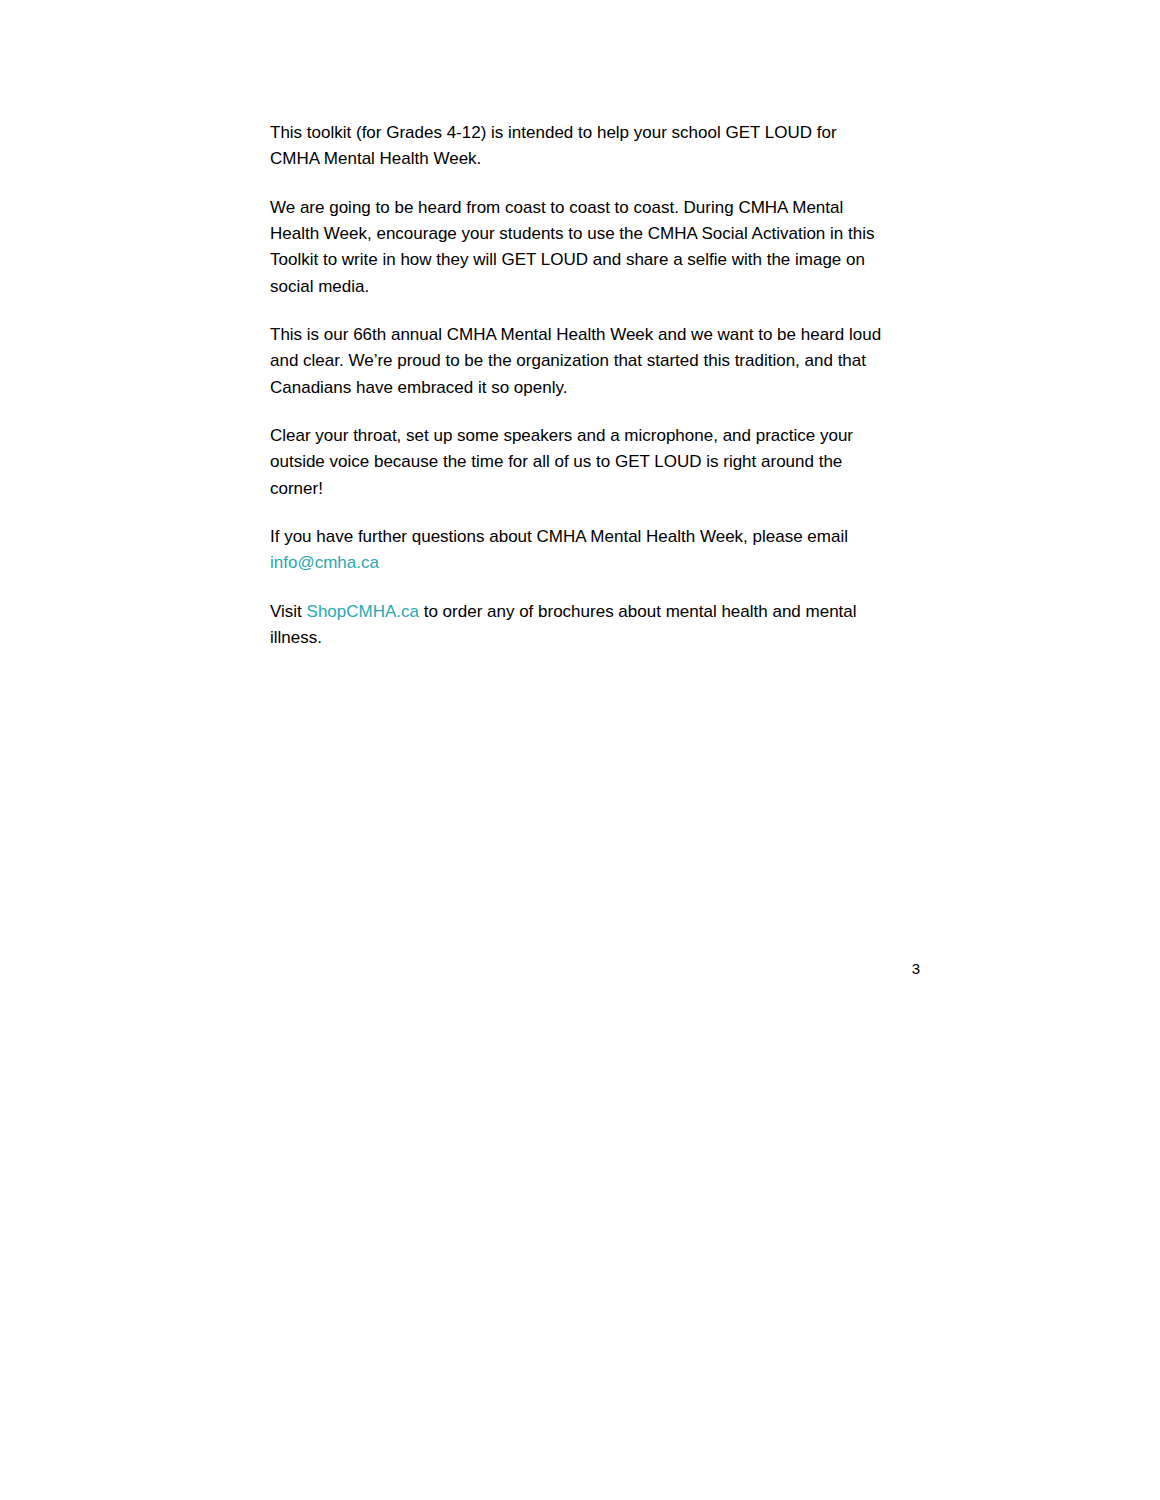This toolkit (for Grades 4-12) is intended to help your school GET LOUD for CMHA Mental Health Week.
We are going to be heard from coast to coast to coast. During CMHA Mental Health Week, encourage your students to use the CMHA Social Activation in this Toolkit to write in how they will GET LOUD and share a selfie with the image on social media.
This is our 66th annual CMHA Mental Health Week and we want to be heard loud and clear. We’re proud to be the organization that started this tradition, and that Canadians have embraced it so openly.
Clear your throat, set up some speakers and a microphone, and practice your outside voice because the time for all of us to GET LOUD is right around the corner!
If you have further questions about CMHA Mental Health Week, please email info@cmha.ca
Visit ShopCMHA.ca to order any of brochures about mental health and mental illness.
3